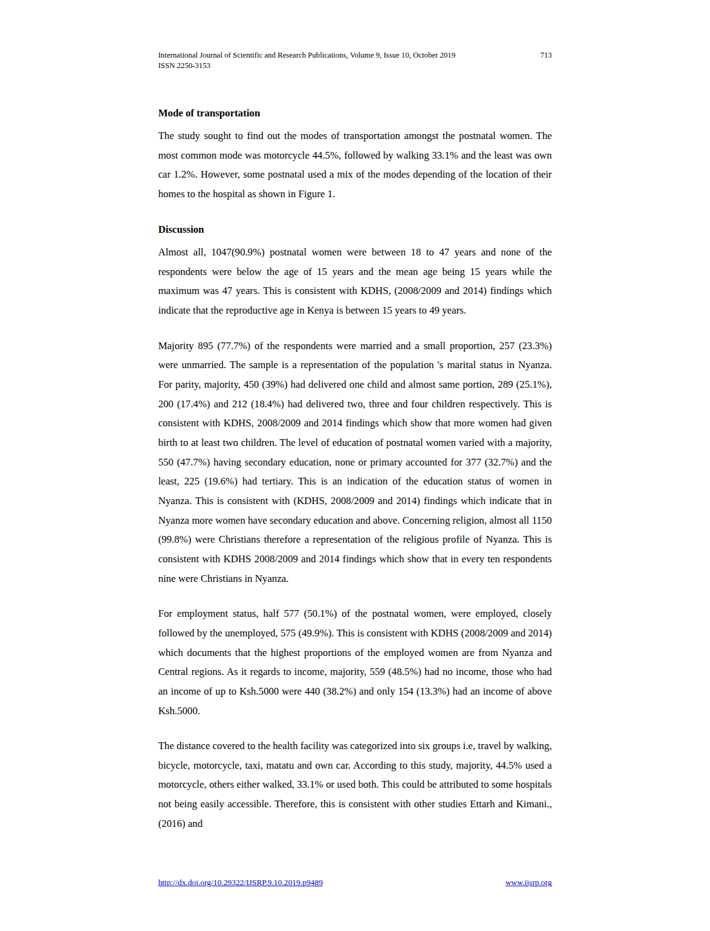International Journal of Scientific and Research Publications, Volume 9, Issue 10, October 2019
ISSN 2250-3153
713
Mode of transportation
The study sought to find out the modes of transportation amongst the postnatal women. The most common mode was motorcycle 44.5%, followed by walking 33.1% and the least was own car 1.2%. However, some postnatal used a mix of the modes depending of the location of their homes to the hospital as shown in Figure 1.
Discussion
Almost all, 1047(90.9%) postnatal women were between 18 to 47 years and none of the respondents were below the age of 15 years and the mean age being 15 years while the maximum was 47 years. This is consistent with KDHS, (2008/2009 and 2014) findings which indicate that the reproductive age in Kenya is between 15 years to 49 years.
Majority 895 (77.7%) of the respondents were married and a small proportion, 257 (23.3%) were unmarried. The sample is a representation of the population 's marital status in Nyanza. For parity, majority, 450 (39%) had delivered one child and almost same portion, 289 (25.1%), 200 (17.4%) and 212 (18.4%) had delivered two, three and four children respectively. This is consistent with KDHS, 2008/2009 and 2014 findings which show that more women had given birth to at least two children. The level of education of postnatal women varied with a majority, 550 (47.7%) having secondary education, none or primary accounted for 377 (32.7%) and the least, 225 (19.6%) had tertiary. This is an indication of the education status of women in Nyanza. This is consistent with (KDHS, 2008/2009 and 2014) findings which indicate that in Nyanza more women have secondary education and above. Concerning religion, almost all 1150 (99.8%) were Christians therefore a representation of the religious profile of Nyanza. This is consistent with KDHS 2008/2009 and 2014 findings which show that in every ten respondents nine were Christians in Nyanza.
For employment status, half 577 (50.1%) of the postnatal women, were employed, closely followed by the unemployed, 575 (49.9%). This is consistent with KDHS (2008/2009 and 2014) which documents that the highest proportions of the employed women are from Nyanza and Central regions. As it regards to income, majority, 559 (48.5%) had no income, those who had an income of up to Ksh.5000 were 440 (38.2%) and only 154 (13.3%) had an income of above Ksh.5000.
The distance covered to the health facility was categorized into six groups i.e, travel by walking, bicycle, motorcycle, taxi, matatu and own car. According to this study, majority, 44.5% used a motorcycle, others either walked, 33.1% or used both. This could be attributed to some hospitals not being easily accessible. Therefore, this is consistent with other studies Ettarh and Kimani., (2016) and
http://dx.doi.org/10.29322/IJSRP.9.10.2019.p9489 www.ijsrp.org